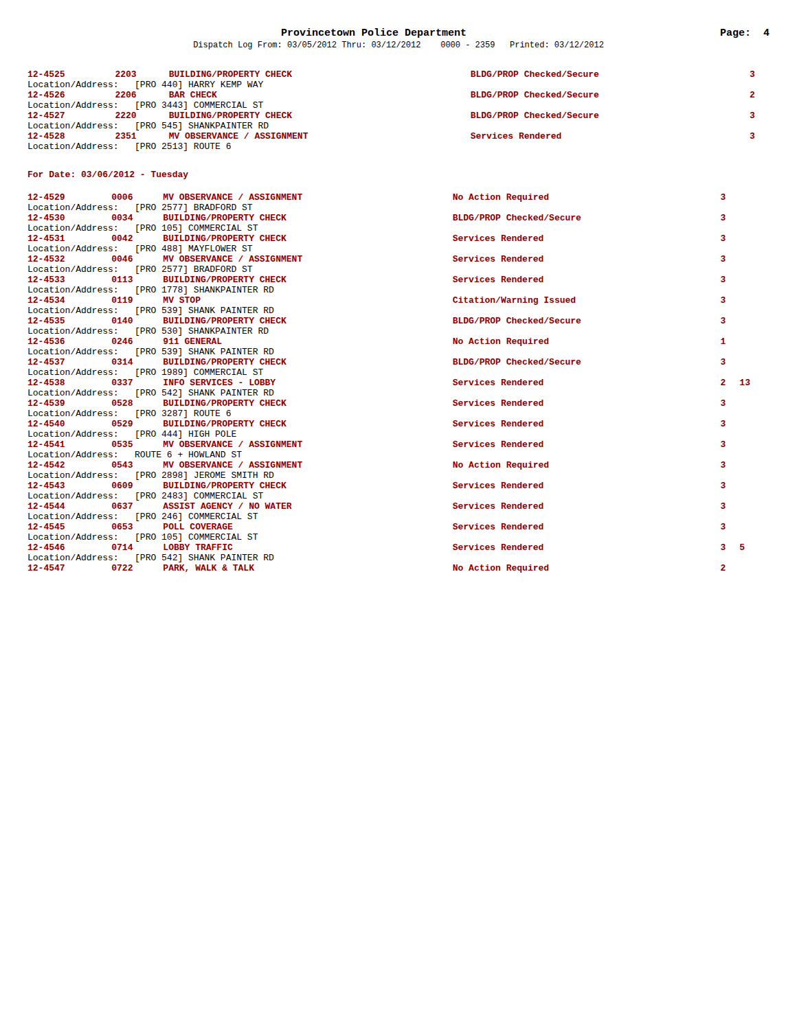Page: 4
Provincetown Police Department
Dispatch Log From: 03/05/2012 Thru: 03/12/2012 0000 - 2359 Printed: 03/12/2012
| 12-4525 | 2203 | BUILDING/PROPERTY CHECK | BLDG/PROP Checked/Secure | 3 |
| Location/Address: [PRO 440] HARRY KEMP WAY |
| 12-4526 | 2206 | BAR CHECK | BLDG/PROP Checked/Secure | 2 |
| Location/Address: [PRO 3443] COMMERCIAL ST |
| 12-4527 | 2220 | BUILDING/PROPERTY CHECK | BLDG/PROP Checked/Secure | 3 |
| Location/Address: [PRO 545] SHANKPAINTER RD |
| 12-4528 | 2351 | MV OBSERVANCE / ASSIGNMENT | Services Rendered | 3 |
| Location/Address: [PRO 2513] ROUTE 6 |
For Date: 03/06/2012 - Tuesday
| 12-4529 | 0006 | MV OBSERVANCE / ASSIGNMENT | No Action Required | 3 |
| Location/Address: [PRO 2577] BRADFORD ST |
| 12-4530 | 0034 | BUILDING/PROPERTY CHECK | BLDG/PROP Checked/Secure | 3 |
| Location/Address: [PRO 105] COMMERCIAL ST |
| 12-4531 | 0042 | BUILDING/PROPERTY CHECK | Services Rendered | 3 |
| Location/Address: [PRO 488] MAYFLOWER ST |
| 12-4532 | 0046 | MV OBSERVANCE / ASSIGNMENT | Services Rendered | 3 |
| Location/Address: [PRO 2577] BRADFORD ST |
| 12-4533 | 0113 | BUILDING/PROPERTY CHECK | Services Rendered | 3 |
| Location/Address: [PRO 1778] SHANKPAINTER RD |
| 12-4534 | 0119 | MV STOP | Citation/Warning Issued | 3 |
| Location/Address: [PRO 539] SHANK PAINTER RD |
| 12-4535 | 0140 | BUILDING/PROPERTY CHECK | BLDG/PROP Checked/Secure | 3 |
| Location/Address: [PRO 530] SHANKPAINTER RD |
| 12-4536 | 0246 | 911 GENERAL | No Action Required | 1 |
| Location/Address: [PRO 539] SHANK PAINTER RD |
| 12-4537 | 0314 | BUILDING/PROPERTY CHECK | BLDG/PROP Checked/Secure | 3 |
| Location/Address: [PRO 1989] COMMERCIAL ST |
| 12-4538 | 0337 | INFO SERVICES - LOBBY | Services Rendered | 2 | 13 |
| Location/Address: [PRO 542] SHANK PAINTER RD |
| 12-4539 | 0528 | BUILDING/PROPERTY CHECK | Services Rendered | 3 |
| Location/Address: [PRO 3287] ROUTE 6 |
| 12-4540 | 0529 | BUILDING/PROPERTY CHECK | Services Rendered | 3 |
| Location/Address: [PRO 444] HIGH POLE |
| 12-4541 | 0535 | MV OBSERVANCE / ASSIGNMENT | Services Rendered | 3 |
| Location/Address: ROUTE 6 + HOWLAND ST |
| 12-4542 | 0543 | MV OBSERVANCE / ASSIGNMENT | No Action Required | 3 |
| Location/Address: [PRO 2898] JEROME SMITH RD |
| 12-4543 | 0609 | BUILDING/PROPERTY CHECK | Services Rendered | 3 |
| Location/Address: [PRO 2483] COMMERCIAL ST |
| 12-4544 | 0637 | ASSIST AGENCY / NO WATER | Services Rendered | 3 |
| Location/Address: [PRO 246] COMMERCIAL ST |
| 12-4545 | 0653 | POLL COVERAGE | Services Rendered | 3 |
| Location/Address: [PRO 105] COMMERCIAL ST |
| 12-4546 | 0714 | LOBBY TRAFFIC | Services Rendered | 3 | 5 |
| Location/Address: [PRO 542] SHANK PAINTER RD |
| 12-4547 | 0722 | PARK, WALK & TALK | No Action Required | 2 |